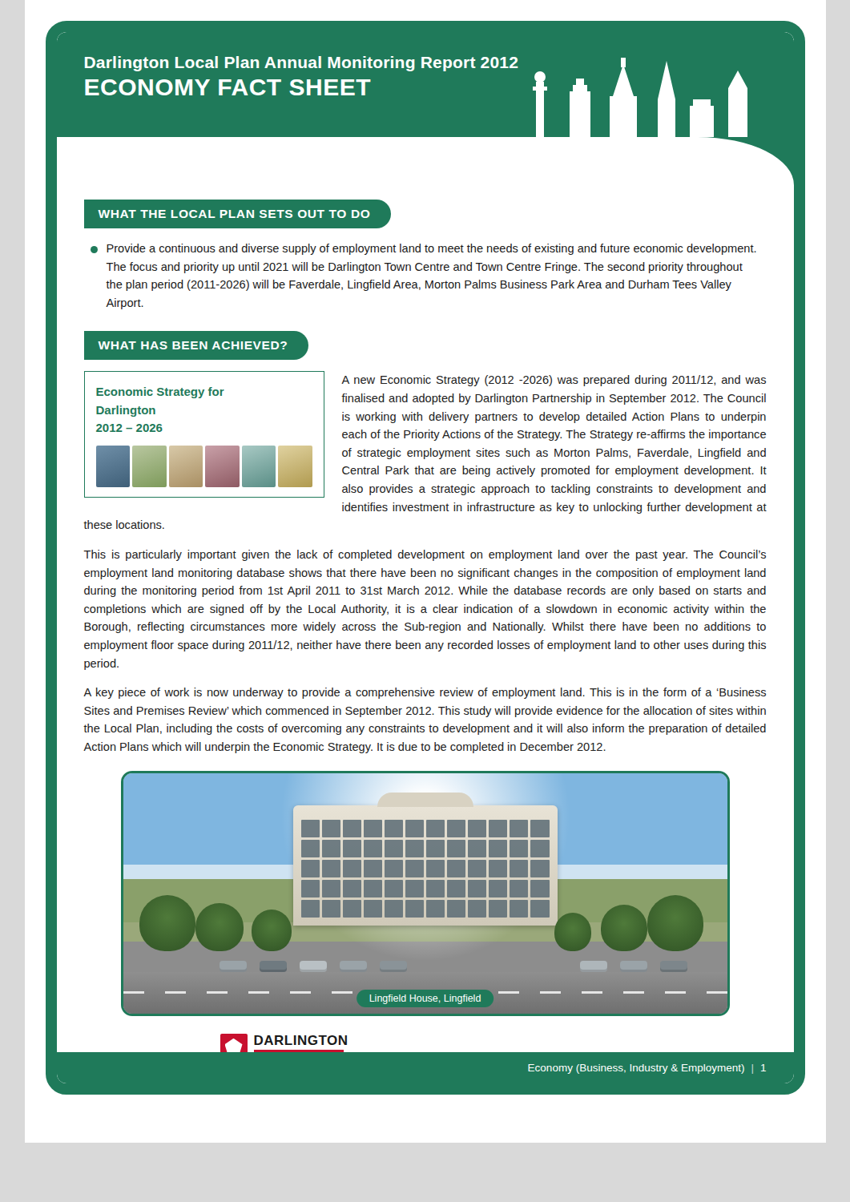Darlington Local Plan Annual Monitoring Report 2012
Economy Fact Sheet
What the Local Plan sets out to do
Provide a continuous and diverse supply of employment land to meet the needs of existing and future economic development. The focus and priority up until 2021 will be Darlington Town Centre and Town Centre Fringe. The second priority throughout the plan period (2011-2026) will be Faverdale, Lingfield Area, Morton Palms Business Park Area and Durham Tees Valley Airport.
What has been achieved?
Economic Strategy for Darlington 2012 – 2026
A new Economic Strategy (2012 -2026) was prepared during 2011/12, and was finalised and adopted by Darlington Partnership in September 2012. The Council is working with delivery partners to develop detailed Action Plans to underpin each of the Priority Actions of the Strategy. The Strategy re-affirms the importance of strategic employment sites such as Morton Palms, Faverdale, Lingfield and Central Park that are being actively promoted for employment development. It also provides a strategic approach to tackling constraints to development and identifies investment in infrastructure as key to unlocking further development at these locations.
This is particularly important given the lack of completed development on employment land over the past year. The Council’s employment land monitoring database shows that there have been no significant changes in the composition of employment land during the monitoring period from 1st April 2011 to 31st March 2012. While the database records are only based on starts and completions which are signed off by the Local Authority, it is a clear indication of a slowdown in economic activity within the Borough, reflecting circumstances more widely across the Sub-region and Nationally. Whilst there have been no additions to employment floor space during 2011/12, neither have there been any recorded losses of employment land to other uses during this period.
A key piece of work is now underway to provide a comprehensive review of employment land. This is in the form of a ‘Business Sites and Premises Review’ which commenced in September 2012. This study will provide evidence for the allocation of sites within the Local Plan, including the costs of overcoming any constraints to development and it will also inform the preparation of detailed Action Plans which will underpin the Economic Strategy. It is due to be completed in December 2012.
Lingfield House, Lingfield
DARLINGTON
BOROUGH COUNCIL
Economy (Business, Industry & Employment)|1